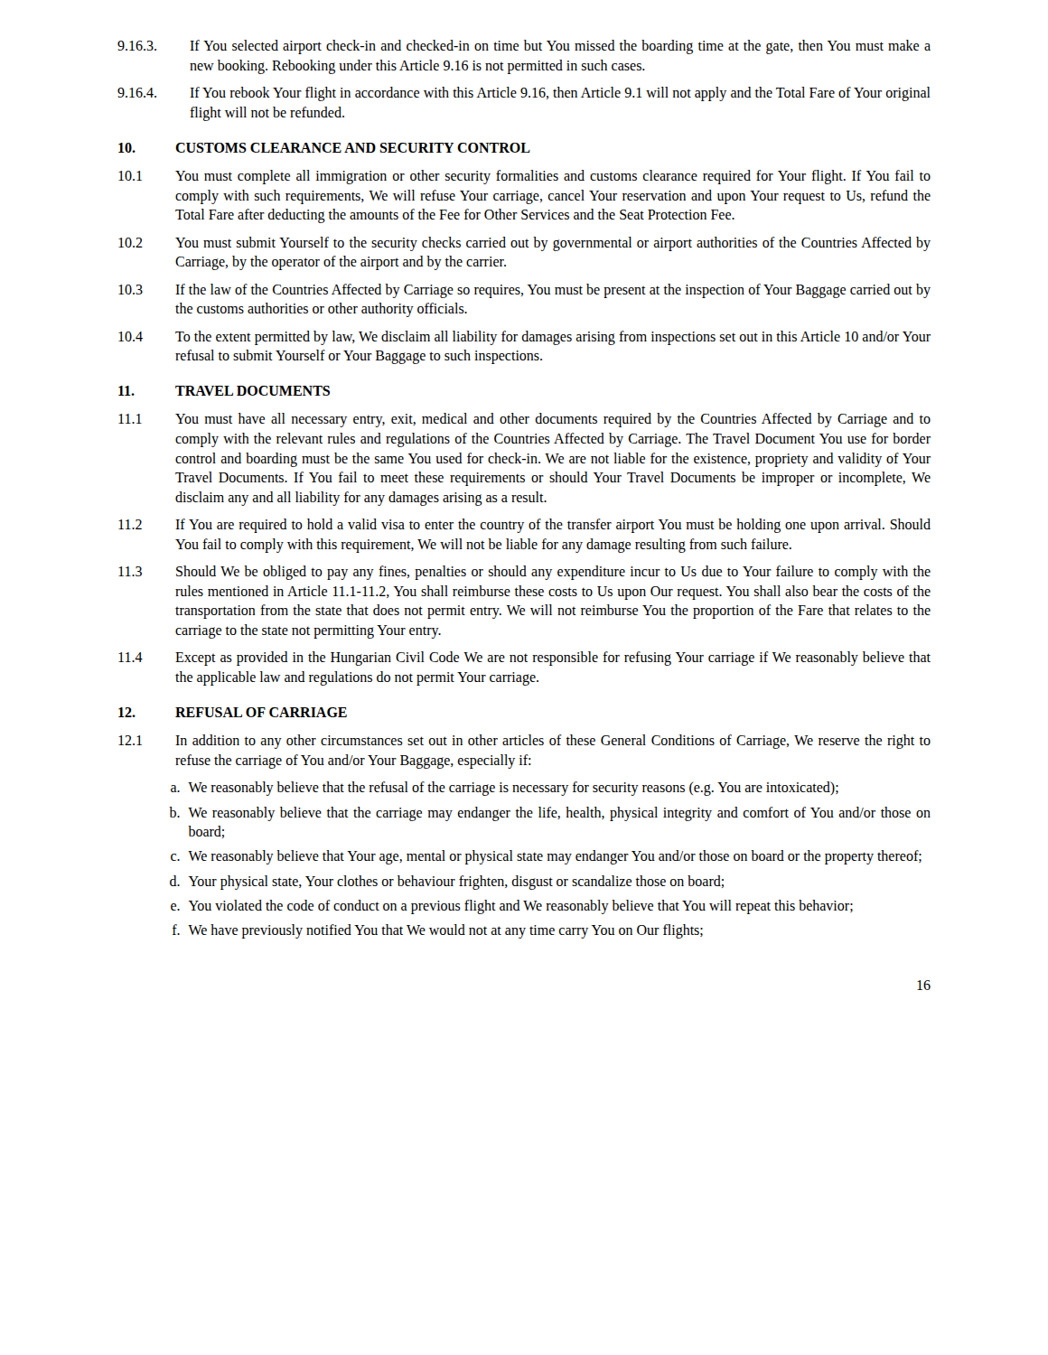9.16.3. If You selected airport check-in and checked-in on time but You missed the boarding time at the gate, then You must make a new booking. Rebooking under this Article 9.16 is not permitted in such cases.
9.16.4. If You rebook Your flight in accordance with this Article 9.16, then Article 9.1 will not apply and the Total Fare of Your original flight will not be refunded.
10. CUSTOMS CLEARANCE AND SECURITY CONTROL
10.1 You must complete all immigration or other security formalities and customs clearance required for Your flight. If You fail to comply with such requirements, We will refuse Your carriage, cancel Your reservation and upon Your request to Us, refund the Total Fare after deducting the amounts of the Fee for Other Services and the Seat Protection Fee.
10.2 You must submit Yourself to the security checks carried out by governmental or airport authorities of the Countries Affected by Carriage, by the operator of the airport and by the carrier.
10.3 If the law of the Countries Affected by Carriage so requires, You must be present at the inspection of Your Baggage carried out by the customs authorities or other authority officials.
10.4 To the extent permitted by law, We disclaim all liability for damages arising from inspections set out in this Article 10 and/or Your refusal to submit Yourself or Your Baggage to such inspections.
11. TRAVEL DOCUMENTS
11.1 You must have all necessary entry, exit, medical and other documents required by the Countries Affected by Carriage and to comply with the relevant rules and regulations of the Countries Affected by Carriage. The Travel Document You use for border control and boarding must be the same You used for check-in. We are not liable for the existence, propriety and validity of Your Travel Documents. If You fail to meet these requirements or should Your Travel Documents be improper or incomplete, We disclaim any and all liability for any damages arising as a result.
11.2 If You are required to hold a valid visa to enter the country of the transfer airport You must be holding one upon arrival. Should You fail to comply with this requirement, We will not be liable for any damage resulting from such failure.
11.3 Should We be obliged to pay any fines, penalties or should any expenditure incur to Us due to Your failure to comply with the rules mentioned in Article 11.1-11.2, You shall reimburse these costs to Us upon Our request. You shall also bear the costs of the transportation from the state that does not permit entry. We will not reimburse You the proportion of the Fare that relates to the carriage to the state not permitting Your entry.
11.4 Except as provided in the Hungarian Civil Code We are not responsible for refusing Your carriage if We reasonably believe that the applicable law and regulations do not permit Your carriage.
12. REFUSAL OF CARRIAGE
12.1 In addition to any other circumstances set out in other articles of these General Conditions of Carriage, We reserve the right to refuse the carriage of You and/or Your Baggage, especially if:
We reasonably believe that the refusal of the carriage is necessary for security reasons (e.g. You are intoxicated);
We reasonably believe that the carriage may endanger the life, health, physical integrity and comfort of You and/or those on board;
We reasonably believe that Your age, mental or physical state may endanger You and/or those on board or the property thereof;
Your physical state, Your clothes or behaviour frighten, disgust or scandalize those on board;
You violated the code of conduct on a previous flight and We reasonably believe that You will repeat this behavior;
We have previously notified You that We would not at any time carry You on Our flights;
16